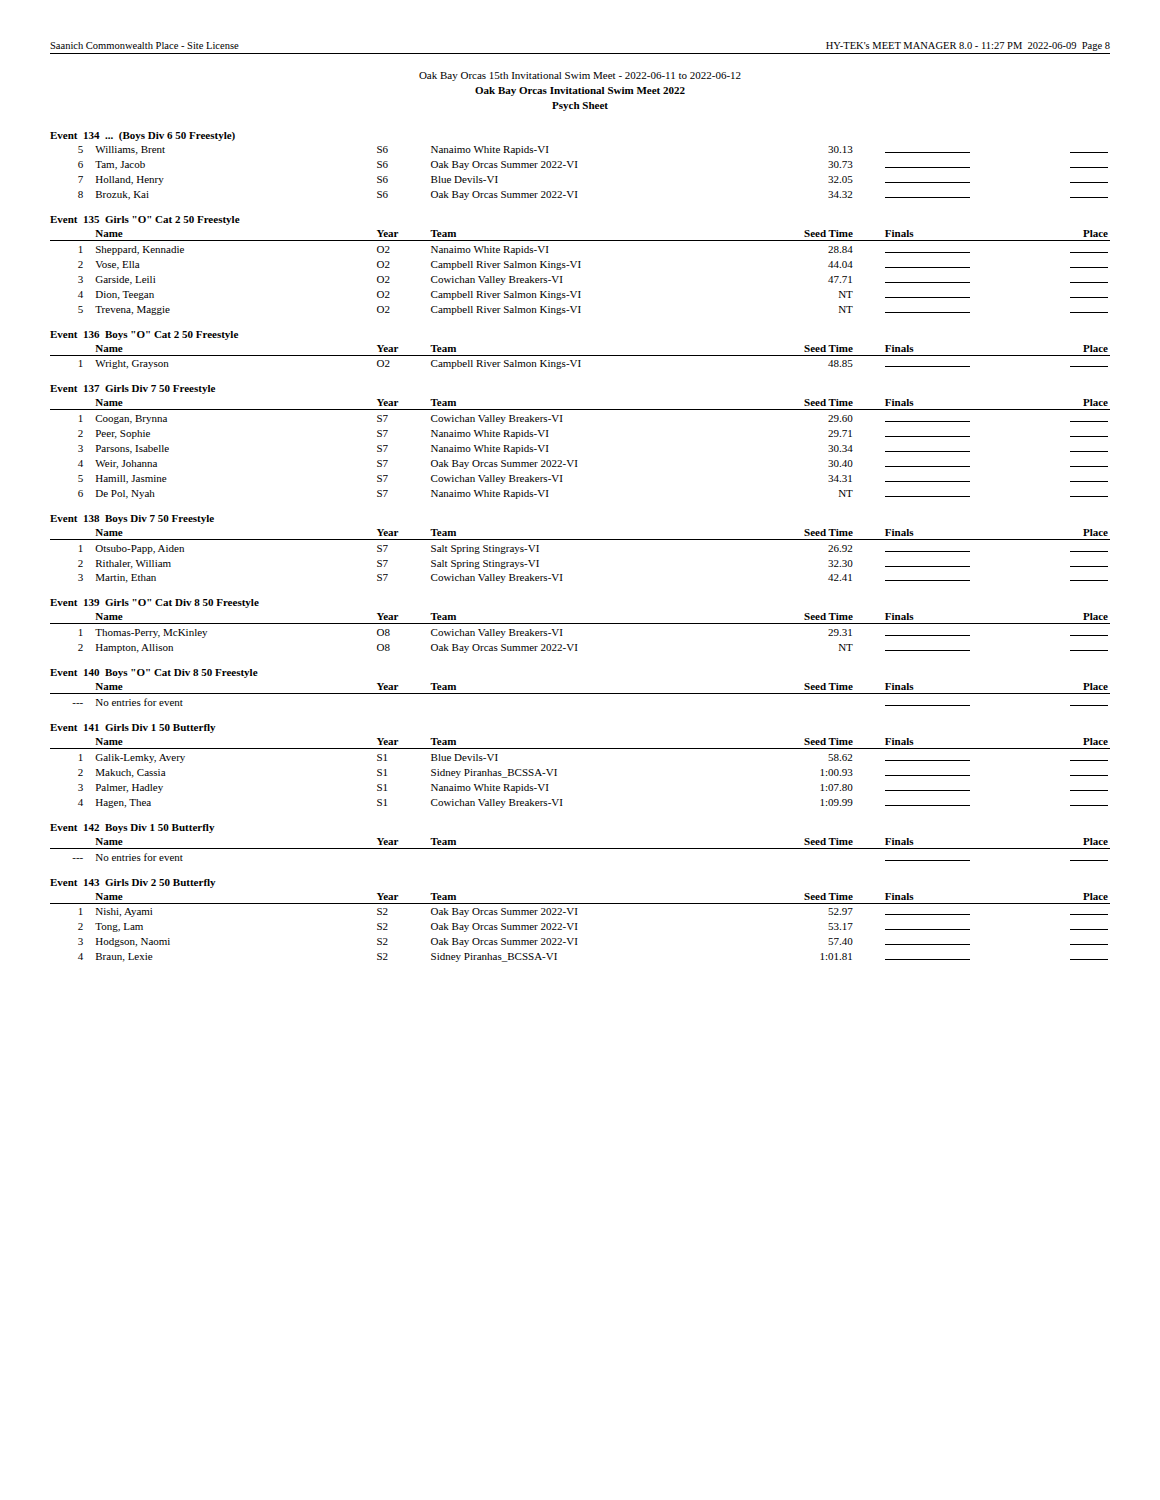Saanich Commonwealth Place - Site License
HY-TEK's MEET MANAGER 8.0 - 11:27 PM 2022-06-09 Page 8
Oak Bay Orcas 15th Invitational Swim Meet - 2022-06-11 to 2022-06-12
Oak Bay Orcas Invitational Swim Meet 2022
Psych Sheet
Event 134 ... (Boys Div 6 50 Freestyle)
| 5 | Williams, Brent | S6 | Nanaimo White Rapids-VI | 30.13 | | |
| 6 | Tam, Jacob | S6 | Oak Bay Orcas Summer 2022-VI | 30.73 | | |
| 7 | Holland, Henry | S6 | Blue Devils-VI | 32.05 | | |
| 8 | Brozuk, Kai | S6 | Oak Bay Orcas Summer 2022-VI | 34.32 | | |
Event 135 Girls "O" Cat 2 50 Freestyle
| | Name | Year | Team | Seed Time | Finals | Place |
| --- | --- | --- | --- | --- | --- | --- |
| 1 | Sheppard, Kennadie | O2 | Nanaimo White Rapids-VI | 28.84 | | |
| 2 | Vose, Ella | O2 | Campbell River Salmon Kings-VI | 44.04 | | |
| 3 | Garside, Leili | O2 | Cowichan Valley Breakers-VI | 47.71 | | |
| 4 | Dion, Teegan | O2 | Campbell River Salmon Kings-VI | NT | | |
| 5 | Trevena, Maggie | O2 | Campbell River Salmon Kings-VI | NT | | |
Event 136 Boys "O" Cat 2 50 Freestyle
| | Name | Year | Team | Seed Time | Finals | Place |
| --- | --- | --- | --- | --- | --- | --- |
| 1 | Wright, Grayson | O2 | Campbell River Salmon Kings-VI | 48.85 | | |
Event 137 Girls Div 7 50 Freestyle
| | Name | Year | Team | Seed Time | Finals | Place |
| --- | --- | --- | --- | --- | --- | --- |
| 1 | Coogan, Brynna | S7 | Cowichan Valley Breakers-VI | 29.60 | | |
| 2 | Peer, Sophie | S7 | Nanaimo White Rapids-VI | 29.71 | | |
| 3 | Parsons, Isabelle | S7 | Nanaimo White Rapids-VI | 30.34 | | |
| 4 | Weir, Johanna | S7 | Oak Bay Orcas Summer 2022-VI | 30.40 | | |
| 5 | Hamill, Jasmine | S7 | Cowichan Valley Breakers-VI | 34.31 | | |
| 6 | De Pol, Nyah | S7 | Nanaimo White Rapids-VI | NT | | |
Event 138 Boys Div 7 50 Freestyle
| | Name | Year | Team | Seed Time | Finals | Place |
| --- | --- | --- | --- | --- | --- | --- |
| 1 | Otsubo-Papp, Aiden | S7 | Salt Spring Stingrays-VI | 26.92 | | |
| 2 | Rithaler, William | S7 | Salt Spring Stingrays-VI | 32.30 | | |
| 3 | Martin, Ethan | S7 | Cowichan Valley Breakers-VI | 42.41 | | |
Event 139 Girls "O" Cat Div 8 50 Freestyle
| | Name | Year | Team | Seed Time | Finals | Place |
| --- | --- | --- | --- | --- | --- | --- |
| 1 | Thomas-Perry, McKinley | O8 | Cowichan Valley Breakers-VI | 29.31 | | |
| 2 | Hampton, Allison | O8 | Oak Bay Orcas Summer 2022-VI | NT | | |
Event 140 Boys "O" Cat Div 8 50 Freestyle
| | Name | Year | Team | Seed Time | Finals | Place |
| --- | --- | --- | --- | --- | --- | --- |
| --- | No entries for event | | |
Event 141 Girls Div 1 50 Butterfly
| | Name | Year | Team | Seed Time | Finals | Place |
| --- | --- | --- | --- | --- | --- | --- |
| 1 | Galik-Lemky, Avery | S1 | Blue Devils-VI | 58.62 | | |
| 2 | Makuch, Cassia | S1 | Sidney Piranhas_BCSSA-VI | 1:00.93 | | |
| 3 | Palmer, Hadley | S1 | Nanaimo White Rapids-VI | 1:07.80 | | |
| 4 | Hagen, Thea | S1 | Cowichan Valley Breakers-VI | 1:09.99 | | |
Event 142 Boys Div 1 50 Butterfly
| | Name | Year | Team | Seed Time | Finals | Place |
| --- | --- | --- | --- | --- | --- | --- |
| --- | No entries for event | | |
Event 143 Girls Div 2 50 Butterfly
| | Name | Year | Team | Seed Time | Finals | Place |
| --- | --- | --- | --- | --- | --- | --- |
| 1 | Nishi, Ayami | S2 | Oak Bay Orcas Summer 2022-VI | 52.97 | | |
| 2 | Tong, Lam | S2 | Oak Bay Orcas Summer 2022-VI | 53.17 | | |
| 3 | Hodgson, Naomi | S2 | Oak Bay Orcas Summer 2022-VI | 57.40 | | |
| 4 | Braun, Lexie | S2 | Sidney Piranhas_BCSSA-VI | 1:01.81 | | |